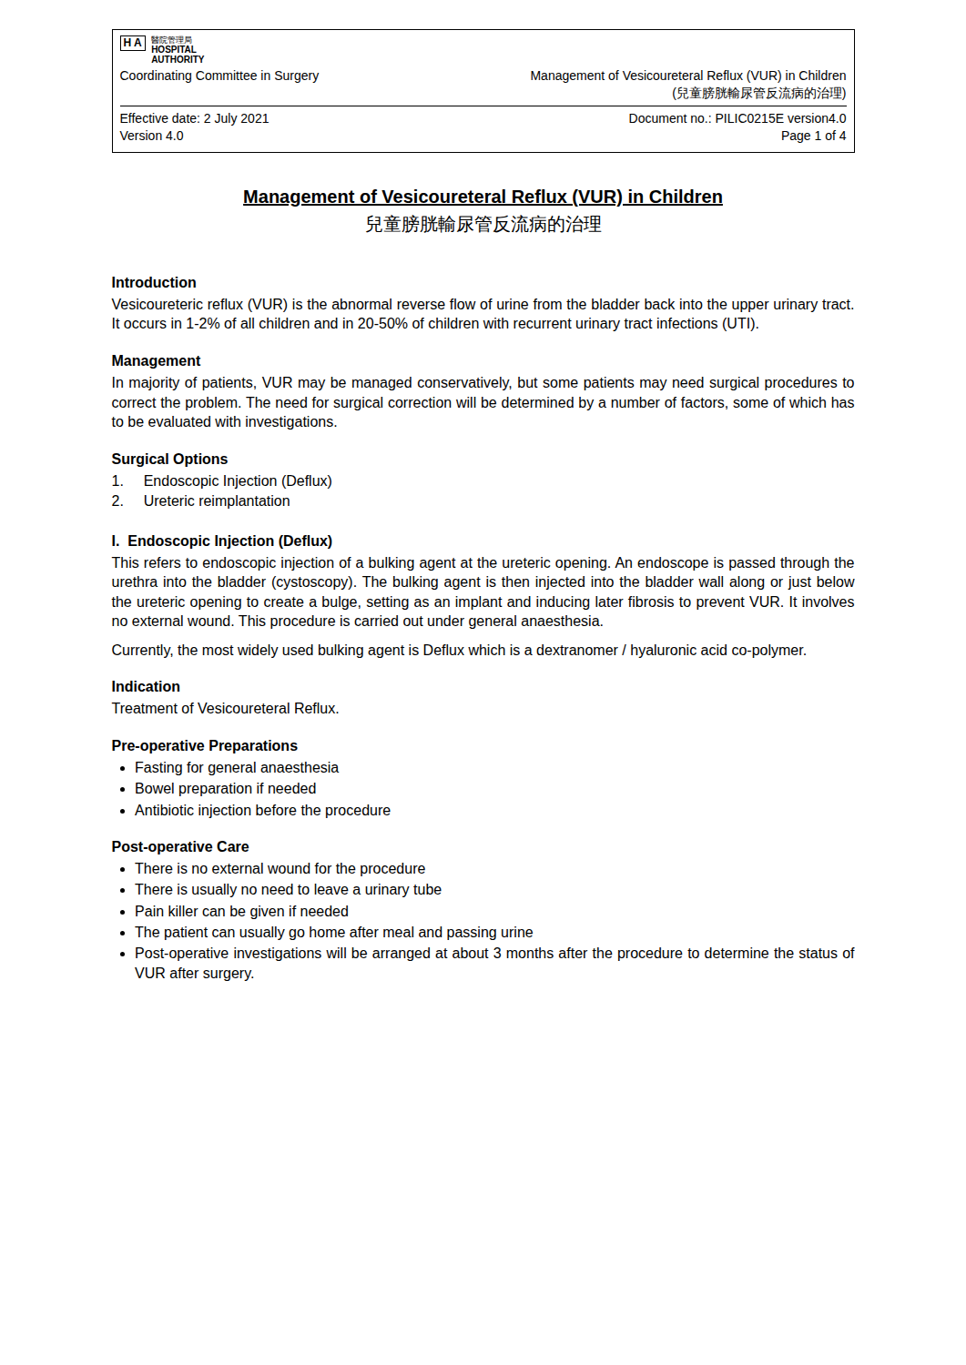H A
醫院管理局 HOSPITAL
AUTHORITY
Coordinating Committee in Surgery
Management of Vesicoureteral Reflux (VUR) in Children
(兒童膀胱輸尿管反流病的治理)
Effective date: 2 July 2021
Version 4.0
Document no.: PILIC0215E version4.0
Page 1 of 4
Management of Vesicoureteral Reflux (VUR) in Children
兒童膀胱輸尿管反流病的治理
Introduction
Vesicoureteric reflux (VUR) is the abnormal reverse flow of urine from the bladder back into the upper urinary tract. It occurs in 1-2% of all children and in 20-50% of children with recurrent urinary tract infections (UTI).
Management
In majority of patients, VUR may be managed conservatively, but some patients may need surgical procedures to correct the problem. The need for surgical correction will be determined by a number of factors, some of which has to be evaluated with investigations.
Surgical Options
1. Endoscopic Injection (Deflux)
2. Ureteric reimplantation
I. Endoscopic Injection (Deflux)
This refers to endoscopic injection of a bulking agent at the ureteric opening. An endoscope is passed through the urethra into the bladder (cystoscopy). The bulking agent is then injected into the bladder wall along or just below the ureteric opening to create a bulge, setting as an implant and inducing later fibrosis to prevent VUR. It involves no external wound. This procedure is carried out under general anaesthesia.
Currently, the most widely used bulking agent is Deflux which is a dextranomer / hyaluronic acid co-polymer.
Indication
Treatment of Vesicoureteral Reflux.
Pre-operative Preparations
Fasting for general anaesthesia
Bowel preparation if needed
Antibiotic injection before the procedure
Post-operative Care
There is no external wound for the procedure
There is usually no need to leave a urinary tube
Pain killer can be given if needed
The patient can usually go home after meal and passing urine
Post-operative investigations will be arranged at about 3 months after the procedure to determine the status of VUR after surgery.